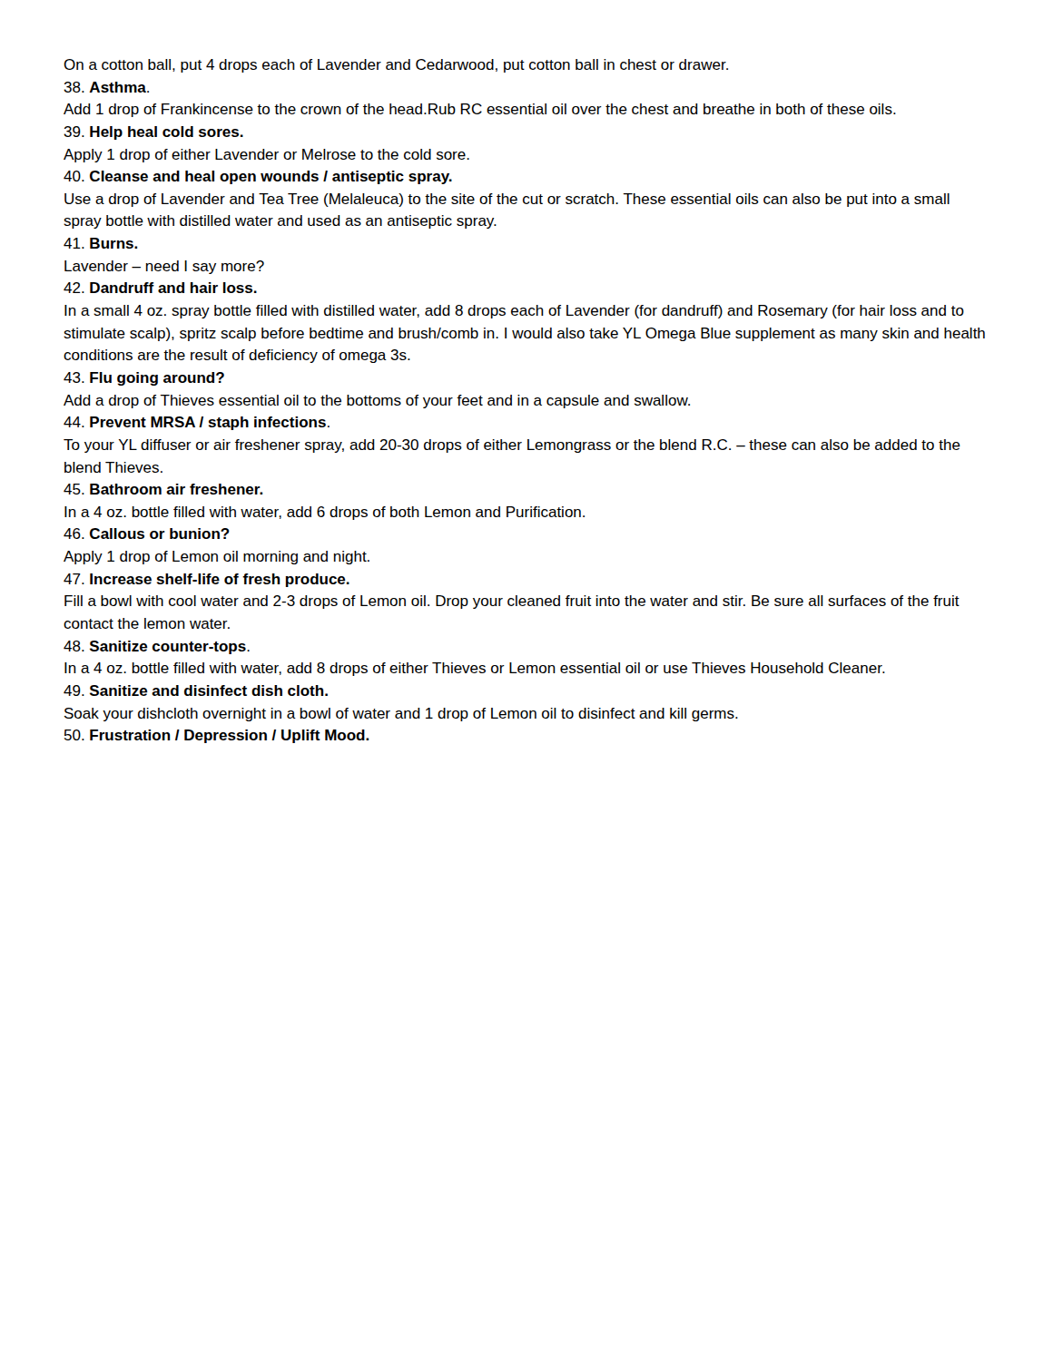On a cotton ball, put 4 drops each of Lavender and Cedarwood, put cotton ball in chest or drawer.
38. Asthma.
Add 1 drop of Frankincense to the crown of the head.Rub RC essential oil over the chest and breathe in both of these oils.
39. Help heal cold sores.
Apply 1 drop of either Lavender or Melrose to the cold sore.
40. Cleanse and heal open wounds / antiseptic spray.
Use a drop of Lavender and Tea Tree (Melaleuca) to the site of the cut or scratch. These essential oils can also be put into a small spray bottle with distilled water and used as an antiseptic spray.
41. Burns.
Lavender – need I say more?
42. Dandruff and hair loss.
In a small 4 oz. spray bottle filled with distilled water, add 8 drops each of Lavender (for dandruff) and Rosemary (for hair loss and to stimulate scalp), spritz scalp before bedtime and brush/comb in. I would also take YL Omega Blue supplement as many skin and health conditions are the result of deficiency of omega 3s.
43. Flu going around?
Add a drop of Thieves essential oil to the bottoms of your feet and in a capsule and swallow.
44. Prevent MRSA / staph infections.
To your YL diffuser or air freshener spray, add 20-30 drops of either Lemongrass or the blend R.C. – these can also be added to the blend Thieves.
45. Bathroom air freshener.
In a 4 oz. bottle filled with water, add 6 drops of both Lemon and Purification.
46. Callous or bunion?
Apply 1 drop of Lemon oil morning and night.
47. Increase shelf-life of fresh produce.
Fill a bowl with cool water and 2-3 drops of Lemon oil. Drop your cleaned fruit into the water and stir. Be sure all surfaces of the fruit contact the lemon water.
48. Sanitize counter-tops.
In a 4 oz. bottle filled with water, add 8 drops of either Thieves or Lemon essential oil or use Thieves Household Cleaner.
49. Sanitize and disinfect dish cloth.
Soak your dishcloth overnight in a bowl of water and 1 drop of Lemon oil to disinfect and kill germs.
50. Frustration / Depression / Uplift Mood.